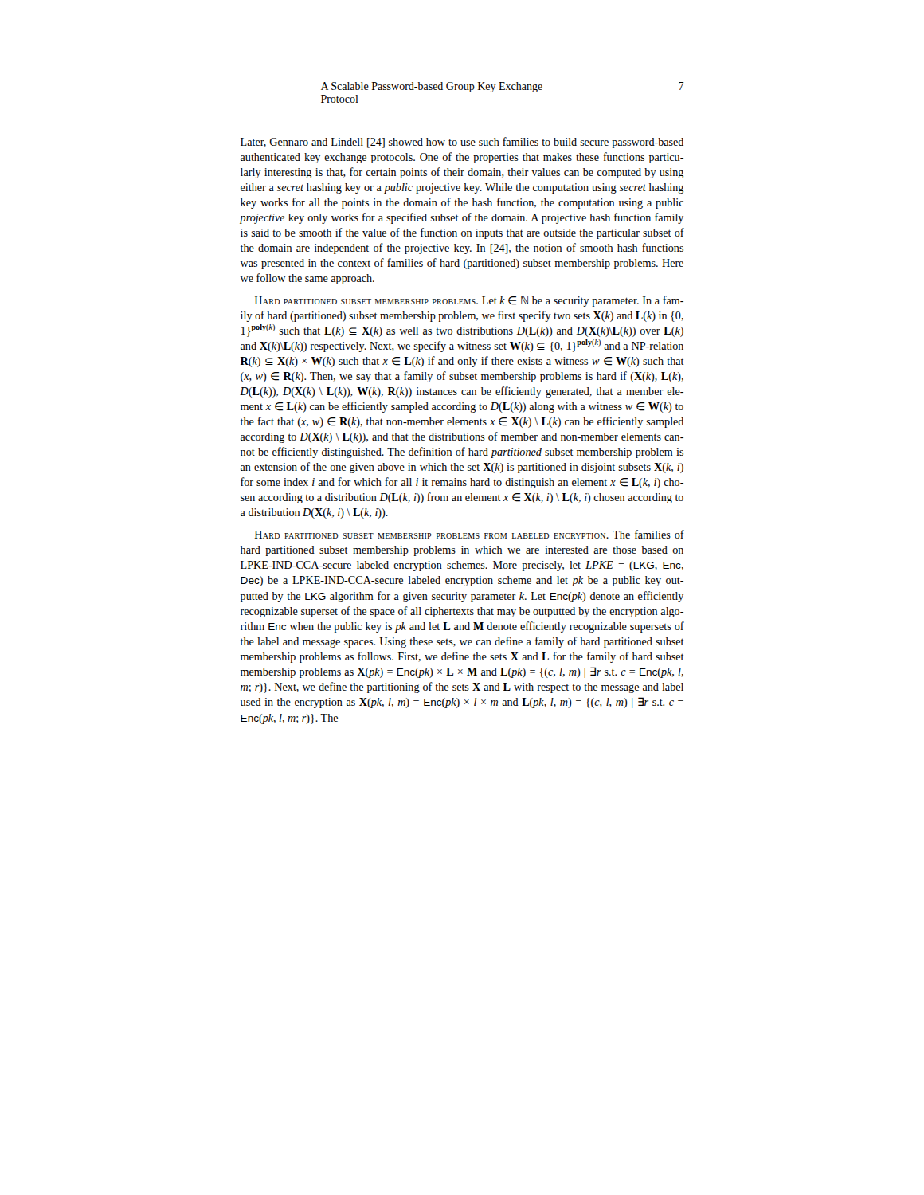A Scalable Password-based Group Key Exchange Protocol 7
Later, Gennaro and Lindell [24] showed how to use such families to build secure password-based authenticated key exchange protocols. One of the properties that makes these functions particularly interesting is that, for certain points of their domain, their values can be computed by using either a secret hashing key or a public projective key. While the computation using secret hashing key works for all the points in the domain of the hash function, the computation using a public projective key only works for a specified subset of the domain. A projective hash function family is said to be smooth if the value of the function on inputs that are outside the particular subset of the domain are independent of the projective key. In [24], the notion of smooth hash functions was presented in the context of families of hard (partitioned) subset membership problems. Here we follow the same approach.
Hard partitioned subset membership problems. Let k ∈ ℕ be a security parameter. In a family of hard (partitioned) subset membership problem, we first specify two sets X(k) and L(k) in {0, 1}poly(k) such that L(k) ⊆ X(k) as well as two distributions D(L(k)) and D(X(k)\L(k)) over L(k) and X(k)\L(k)) respectively. Next, we specify a witness set W(k) ⊆ {0, 1}poly(k) and a NP-relation R(k) ⊆ X(k) × W(k) such that x ∈ L(k) if and only if there exists a witness w ∈ W(k) such that (x, w) ∈ R(k). Then, we say that a family of subset membership problems is hard if (X(k), L(k), D(L(k)), D(X(k) \ L(k)), W(k), R(k)) instances can be efficiently generated, that a member element x ∈ L(k) can be efficiently sampled according to D(L(k)) along with a witness w ∈ W(k) to the fact that (x, w) ∈ R(k), that non-member elements x ∈ X(k) \ L(k) can be efficiently sampled according to D(X(k) \ L(k)), and that the distributions of member and non-member elements cannot be efficiently distinguished. The definition of hard partitioned subset membership problem is an extension of the one given above in which the set X(k) is partitioned in disjoint subsets X(k, i) for some index i and for which for all i it remains hard to distinguish an element x ∈ L(k, i) chosen according to a distribution D(L(k, i)) from an element x ∈ X(k, i) \ L(k, i) chosen according to a distribution D(X(k, i) \ L(k, i)).
Hard partitioned subset membership problems from labeled encryption. The families of hard partitioned subset membership problems in which we are interested are those based on LPKE-IND-CCA-secure labeled encryption schemes. More precisely, let LPKE = (LKG, Enc, Dec) be a LPKE-IND-CCA-secure labeled encryption scheme and let pk be a public key outputted by the LKG algorithm for a given security parameter k. Let Enc(pk) denote an efficiently recognizable superset of the space of all ciphertexts that may be outputted by the encryption algorithm Enc when the public key is pk and let L and M denote efficiently recognizable supersets of the label and message spaces. Using these sets, we can define a family of hard partitioned subset membership problems as follows. First, we define the sets X and L for the family of hard subset membership problems as X(pk) = Enc(pk) × L × M and L(pk) = {(c, l, m) | ∃r s.t. c = Enc(pk, l, m; r)}. Next, we define the partitioning of the sets X and L with respect to the message and label used in the encryption as X(pk, l, m) = Enc(pk) × l × m and L(pk, l, m) = {(c, l, m) | ∃r s.t. c = Enc(pk, l, m; r)}. The